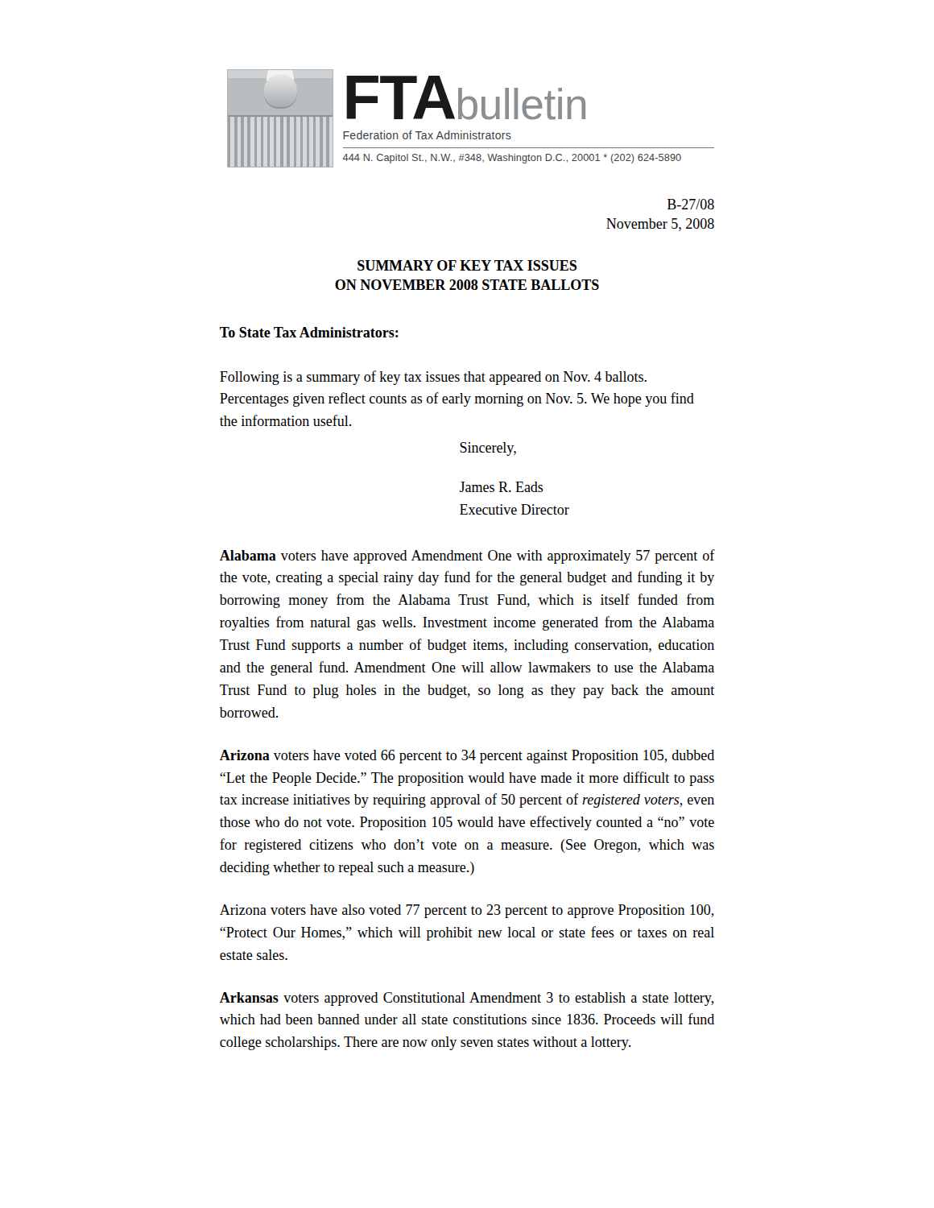FTA bulletin
Federation of Tax Administrators
444 N. Capitol St., N.W., #348, Washington D.C., 20001 * (202) 624-5890
B-27/08
November 5, 2008
Summary of Key Tax Issues
on November 2008 State Ballots
To State Tax Administrators:
Following is a summary of key tax issues that appeared on Nov. 4 ballots. Percentages given reflect counts as of early morning on Nov. 5. We hope you find the information useful.
Sincerely, James R. Eads Executive Director
Alabama voters have approved Amendment One with approximately 57 percent of the vote, creating a special rainy day fund for the general budget and funding it by borrowing money from the Alabama Trust Fund, which is itself funded from royalties from natural gas wells. Investment income generated from the Alabama Trust Fund supports a number of budget items, including conservation, education and the general fund. Amendment One will allow lawmakers to use the Alabama Trust Fund to plug holes in the budget, so long as they pay back the amount borrowed.
Arizona voters have voted 66 percent to 34 percent against Proposition 105, dubbed “Let the People Decide.” The proposition would have made it more difficult to pass tax increase initiatives by requiring approval of 50 percent of registered voters, even those who do not vote. Proposition 105 would have effectively counted a “no” vote for registered citizens who don’t vote on a measure. (See Oregon, which was deciding whether to repeal such a measure.)
Arizona voters have also voted 77 percent to 23 percent to approve Proposition 100, “Protect Our Homes,” which will prohibit new local or state fees or taxes on real estate sales.
Arkansas voters approved Constitutional Amendment 3 to establish a state lottery, which had been banned under all state constitutions since 1836. Proceeds will fund college scholarships. There are now only seven states without a lottery.